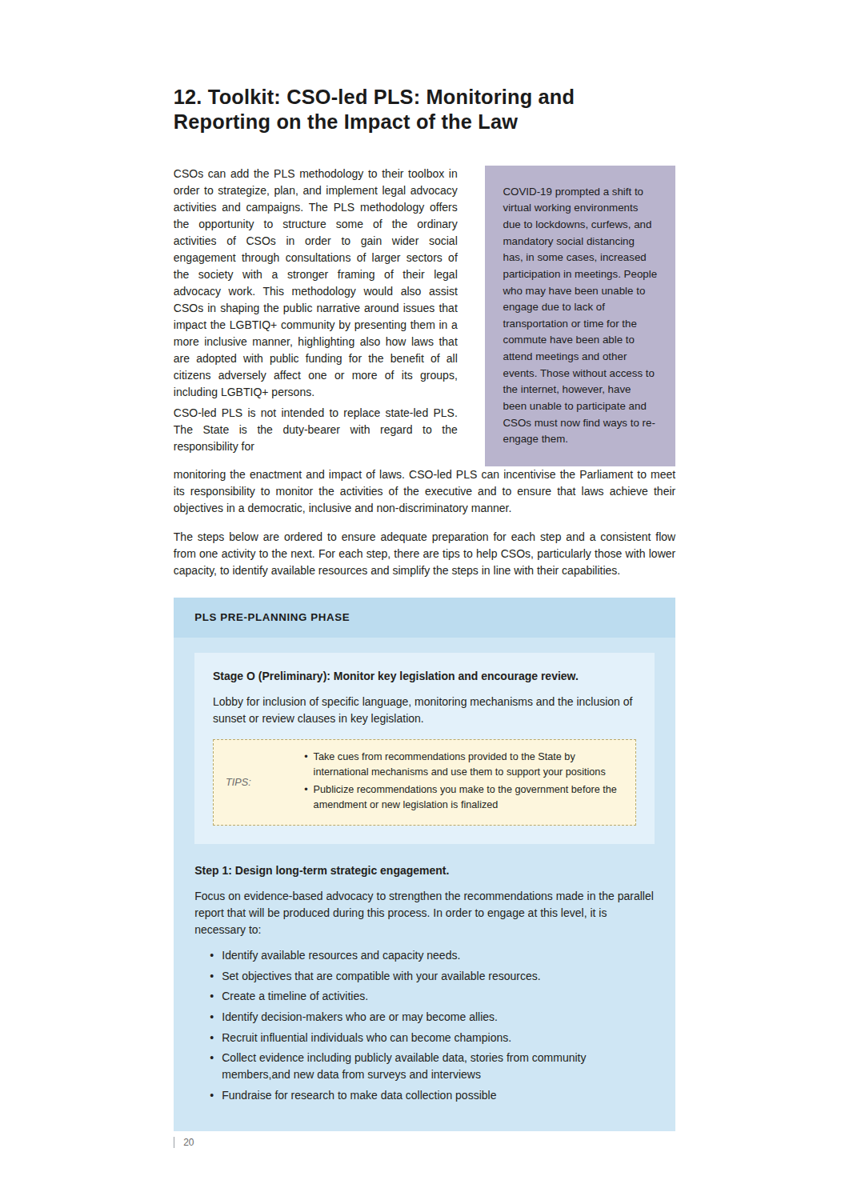12. Toolkit: CSO-led PLS: Monitoring and Reporting on the Impact of the Law
CSOs can add the PLS methodology to their toolbox in order to strategize, plan, and implement legal advocacy activities and campaigns. The PLS methodology offers the opportunity to structure some of the ordinary activities of CSOs in order to gain wider social engagement through consultations of larger sectors of the society with a stronger framing of their legal advocacy work. This methodology would also assist CSOs in shaping the public narrative around issues that impact the LGBTIQ+ community by presenting them in a more inclusive manner, highlighting also how laws that are adopted with public funding for the benefit of all citizens adversely affect one or more of its groups, including LGBTIQ+ persons.
CSO-led PLS is not intended to replace state-led PLS. The State is the duty-bearer with regard to the responsibility for
COVID-19 prompted a shift to virtual working environments due to lockdowns, curfews, and mandatory social distancing has, in some cases, increased participation in meetings. People who may have been unable to engage due to lack of transportation or time for the commute have been able to attend meetings and other events. Those without access to the internet, however, have been unable to participate and CSOs must now find ways to re-engage them.
monitoring the enactment and impact of laws. CSO-led PLS can incentivise the Parliament to meet its responsibility to monitor the activities of the executive and to ensure that laws achieve their objectives in a democratic, inclusive and non-discriminatory manner.
The steps below are ordered to ensure adequate preparation for each step and a consistent flow from one activity to the next. For each step, there are tips to help CSOs, particularly those with lower capacity, to identify available resources and simplify the steps in line with their capabilities.
PLS PRE-PLANNING PHASE
Stage O (Preliminary): Monitor key legislation and encourage review.
Lobby for inclusion of specific language, monitoring mechanisms and the inclusion of sunset or review clauses in key legislation.
TIPS:
Take cues from recommendations provided to the State by international mechanisms and use them to support your positions
Publicize recommendations you make to the government before the amendment or new legislation is finalized
Step 1: Design long-term strategic engagement.
Focus on evidence-based advocacy to strengthen the recommendations made in the parallel report that will be produced during this process. In order to engage at this level, it is necessary to:
Identify available resources and capacity needs.
Set objectives that are compatible with your available resources.
Create a timeline of activities.
Identify decision-makers who are or may become allies.
Recruit influential individuals who can become champions.
Collect evidence including publicly available data, stories from community members,and new data from surveys and interviews
Fundraise for research to make data collection possible
20